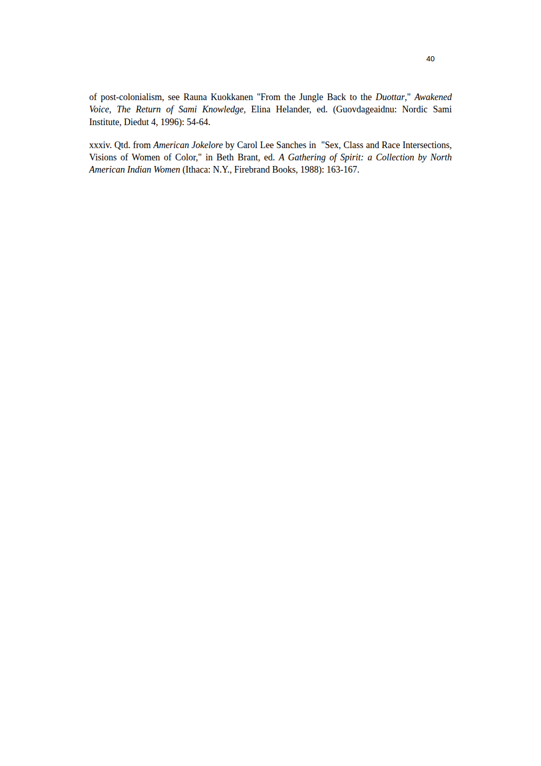40
of post-colonialism, see Rauna Kuokkanen "From the Jungle Back to the Duottar," Awakened Voice, The Return of Sami Knowledge, Elina Helander, ed. (Guovdageaidnu: Nordic Sami Institute, Diedut 4, 1996): 54-64.
xxxiv. Qtd. from American Jokelore by Carol Lee Sanches in "Sex, Class and Race Intersections, Visions of Women of Color," in Beth Brant, ed. A Gathering of Spirit: a Collection by North American Indian Women (Ithaca: N.Y., Firebrand Books, 1988): 163-167.